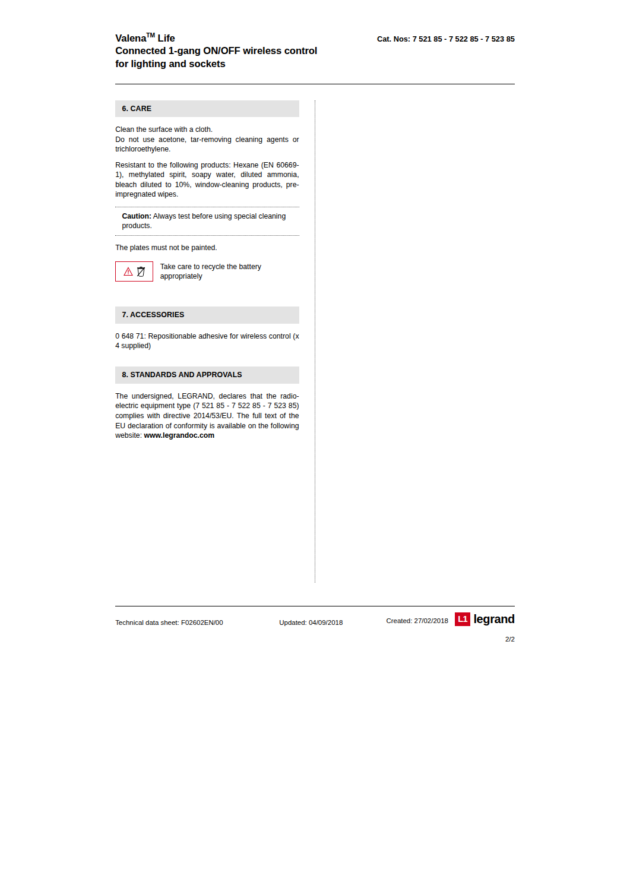ValenaTM Life
Connected 1-gang ON/OFF wireless control
for lighting and sockets
Cat. Nos: 7 521 85 - 7 522 85 - 7 523 85
6. CARE
Clean the surface with a cloth.
Do not use acetone, tar-removing cleaning agents or trichloroethylene.
Resistant to the following products: Hexane (EN 60669-1), methylated spirit, soapy water, diluted ammonia, bleach diluted to 10%, window-cleaning products, pre-impregnated wipes.
Caution: Always test before using special cleaning products.
The plates must not be painted.
Take care to recycle the battery appropriately
7. ACCESSORIES
0 648 71: Repositionable adhesive for wireless control (x 4 supplied)
8. STANDARDS AND APPROVALS
The undersigned, LEGRAND, declares that the radio-electric equipment type (7 521 85 - 7 522 85 - 7 523 85) complies with directive 2014/53/EU. The full text of the EU declaration of conformity is available on the following website: www.legrandoc.com
Technical data sheet: F02602EN/00
Updated: 04/09/2018
Created: 27/02/2018 L1 legrand
2/2